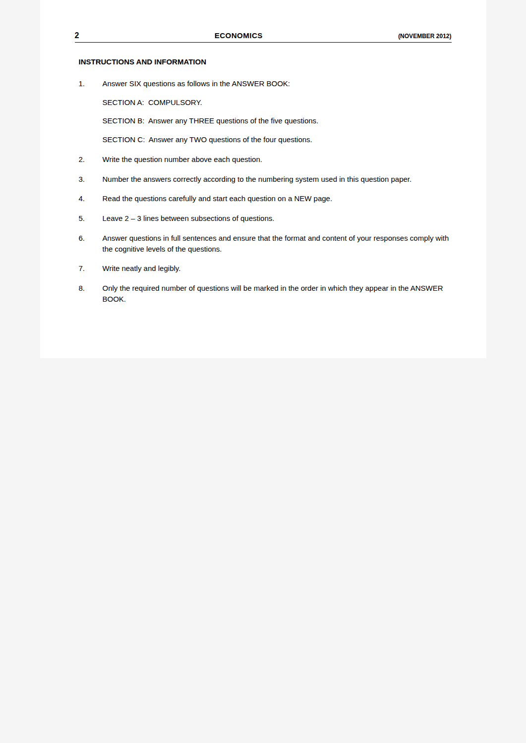2 ECONOMICS (NOVEMBER 2012)
INSTRUCTIONS AND INFORMATION
Answer SIX questions as follows in the ANSWER BOOK:
SECTION A: COMPULSORY.
SECTION B: Answer any THREE questions of the five questions.
SECTION C: Answer any TWO questions of the four questions.
Write the question number above each question.
Number the answers correctly according to the numbering system used in this question paper.
Read the questions carefully and start each question on a NEW page.
Leave 2 – 3 lines between subsections of questions.
Answer questions in full sentences and ensure that the format and content of your responses comply with the cognitive levels of the questions.
Write neatly and legibly.
Only the required number of questions will be marked in the order in which they appear in the ANSWER BOOK.